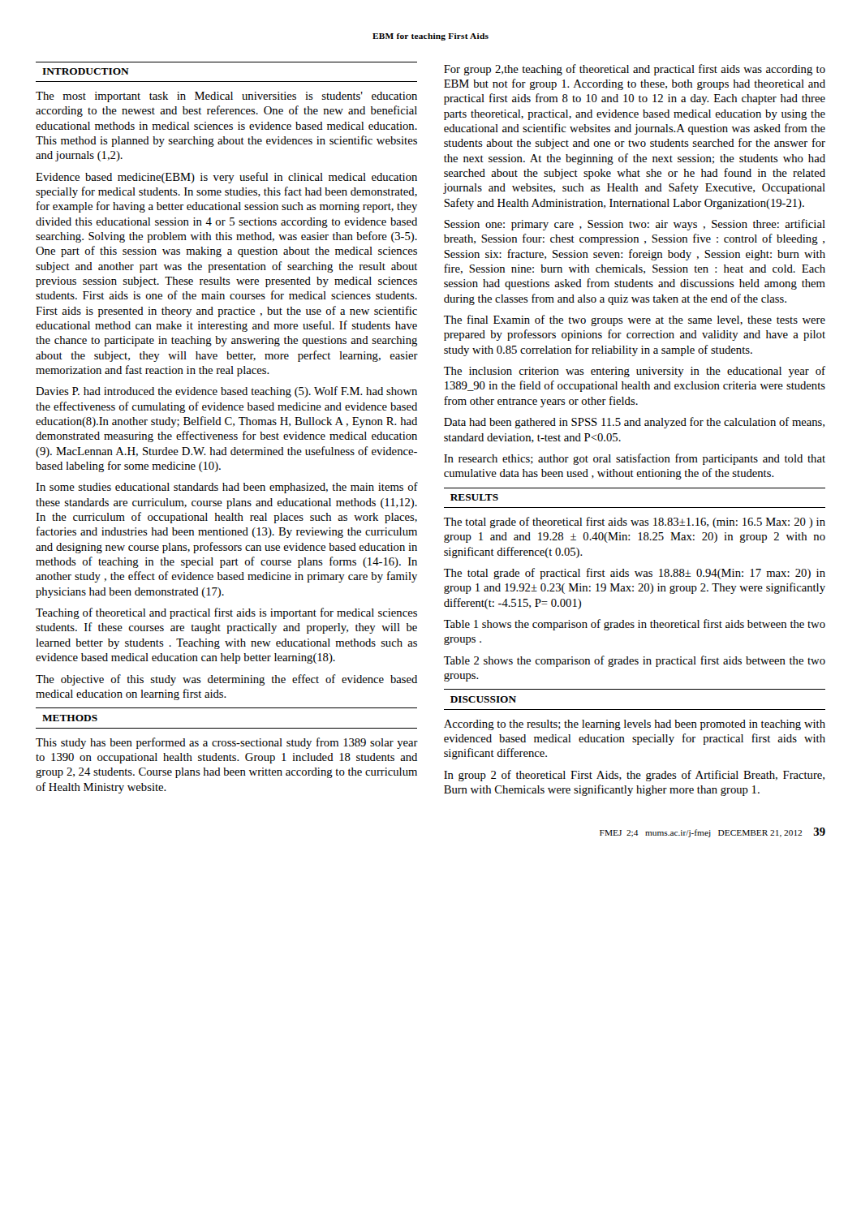EBM for teaching First Aids
Introduction
The most important task in Medical universities is students' education according to the newest and best references. One of the new and beneficial educational methods in medical sciences is evidence based medical education. This method is planned by searching about the evidences in scientific websites and journals (1,2).
Evidence based medicine(EBM) is very useful in clinical medical education specially for medical students. In some studies, this fact had been demonstrated, for example for having a better educational session such as morning report, they divided this educational session in 4 or 5 sections according to evidence based searching. Solving the problem with this method, was easier than before (3-5). One part of this session was making a question about the medical sciences subject and another part was the presentation of searching the result about previous session subject. These results were presented by medical sciences students. First aids is one of the main courses for medical sciences students. First aids is presented in theory and practice , but the use of a new scientific educational method can make it interesting and more useful. If students have the chance to participate in teaching by answering the questions and searching about the subject, they will have better, more perfect learning, easier memorization and fast reaction in the real places.
Davies P. had introduced the evidence based teaching (5). Wolf F.M. had shown the effectiveness of cumulating of evidence based medicine and evidence based education(8).In another study; Belfield C, Thomas H, Bullock A , Eynon R. had demonstrated measuring the effectiveness for best evidence medical education (9). MacLennan A.H, Sturdee D.W. had determined the usefulness of evidence-based labeling for some medicine (10).
In some studies educational standards had been emphasized, the main items of these standards are curriculum, course plans and educational methods (11,12). In the curriculum of occupational health real places such as work places, factories and industries had been mentioned (13). By reviewing the curriculum and designing new course plans, professors can use evidence based education in methods of teaching in the special part of course plans forms (14-16). In another study , the effect of evidence based medicine in primary care by family physicians had been demonstrated (17).
Teaching of theoretical and practical first aids is important for medical sciences students. If these courses are taught practically and properly, they will be learned better by students . Teaching with new educational methods such as evidence based medical education can help better learning(18).
The objective of this study was determining the effect of evidence based medical education on learning first aids.
Methods
This study has been performed as a cross-sectional study from 1389 solar year to 1390 on occupational health students. Group 1 included 18 students and group 2, 24 students. Course plans had been written according to the curriculum of Health Ministry website.
For group 2,the teaching of theoretical and practical first aids was according to EBM but not for group 1. According to these, both groups had theoretical and practical first aids from 8 to 10 and 10 to 12 in a day. Each chapter had three parts theoretical, practical, and evidence based medical education by using the educational and scientific websites and journals.A question was asked from the students about the subject and one or two students searched for the answer for the next session. At the beginning of the next session; the students who had searched about the subject spoke what she or he had found in the related journals and websites, such as Health and Safety Executive, Occupational Safety and Health Administration, International Labor Organization(19-21).
Session one: primary care , Session two: air ways , Session three: artificial breath, Session four: chest compression , Session five : control of bleeding , Session six: fracture, Session seven: foreign body , Session eight: burn with fire, Session nine: burn with chemicals, Session ten : heat and cold. Each session had questions asked from students and discussions held among them during the classes from and also a quiz was taken at the end of the class.
The final Examin of the two groups were at the same level, these tests were prepared by professors opinions for correction and validity and have a pilot study with 0.85 correlation for reliability in a sample of students.
The inclusion criterion was entering university in the educational year of 1389_90 in the field of occupational health and exclusion criteria were students from other entrance years or other fields.
Data had been gathered in SPSS 11.5 and analyzed for the calculation of means, standard deviation, t-test and P<0.05.
In research ethics; author got oral satisfaction from participants and told that cumulative data has been used , without entioning the of the students.
Results
The total grade of theoretical first aids was 18.83±1.16, (min: 16.5 Max: 20 ) in group 1 and and 19.28 ± 0.40(Min: 18.25 Max: 20) in group 2 with no significant difference(t 0.05).
The total grade of practical first aids was 18.88± 0.94(Min: 17 max: 20) in group 1 and 19.92± 0.23( Min: 19 Max: 20) in group 2. They were significantly different(t: -4.515, P= 0.001)
Table 1 shows the comparison of grades in theoretical first aids between the two groups .
Table 2 shows the comparison of grades in practical first aids between the two groups.
Discussion
According to the results; the learning levels had been promoted in teaching with evidenced based medical education specially for practical first aids with significant difference.
In group 2 of theoretical First Aids, the grades of Artificial Breath, Fracture, Burn with Chemicals were significantly higher more than group 1.
FMEJ 2;4 mums.ac.ir/j-fmej DECEMBER 21, 2012 39